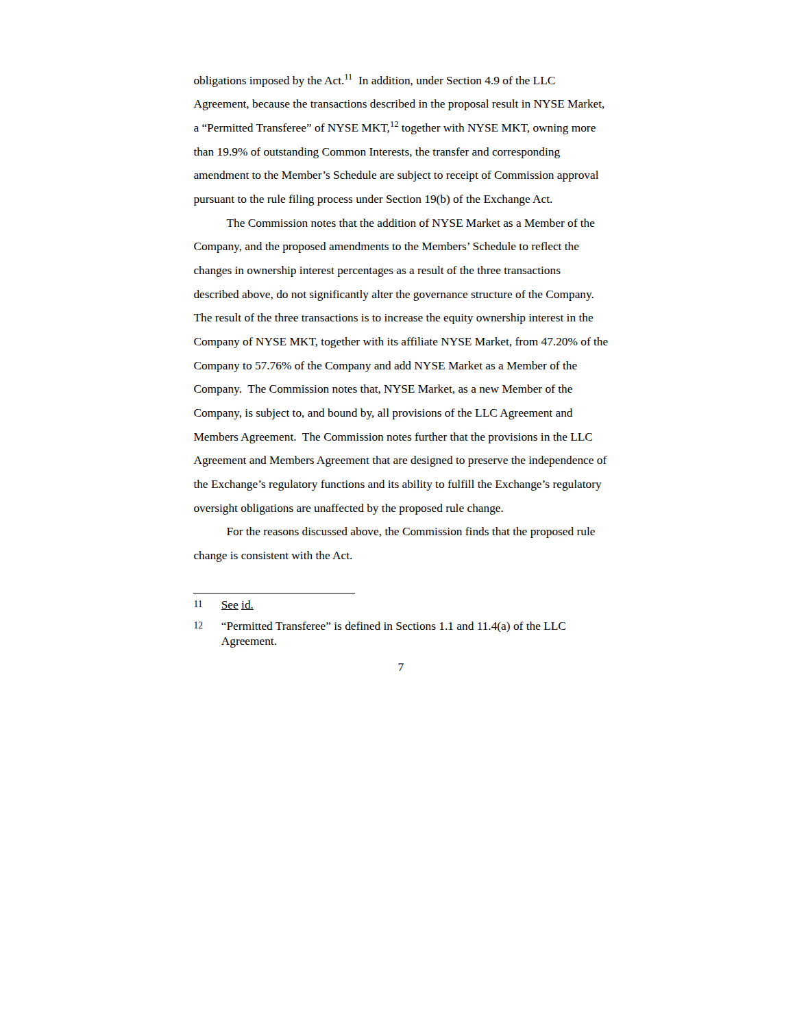obligations imposed by the Act.11 In addition, under Section 4.9 of the LLC Agreement, because the transactions described in the proposal result in NYSE Market, a “Permitted Transferee” of NYSE MKT,12 together with NYSE MKT, owning more than 19.9% of outstanding Common Interests, the transfer and corresponding amendment to the Member’s Schedule are subject to receipt of Commission approval pursuant to the rule filing process under Section 19(b) of the Exchange Act.
The Commission notes that the addition of NYSE Market as a Member of the Company, and the proposed amendments to the Members’ Schedule to reflect the changes in ownership interest percentages as a result of the three transactions described above, do not significantly alter the governance structure of the Company. The result of the three transactions is to increase the equity ownership interest in the Company of NYSE MKT, together with its affiliate NYSE Market, from 47.20% of the Company to 57.76% of the Company and add NYSE Market as a Member of the Company. The Commission notes that, NYSE Market, as a new Member of the Company, is subject to, and bound by, all provisions of the LLC Agreement and Members Agreement. The Commission notes further that the provisions in the LLC Agreement and Members Agreement that are designed to preserve the independence of the Exchange’s regulatory functions and its ability to fulfill the Exchange’s regulatory oversight obligations are unaffected by the proposed rule change.
For the reasons discussed above, the Commission finds that the proposed rule change is consistent with the Act.
11
See id.
12
“Permitted Transferee” is defined in Sections 1.1 and 11.4(a) of the LLC Agreement.
7